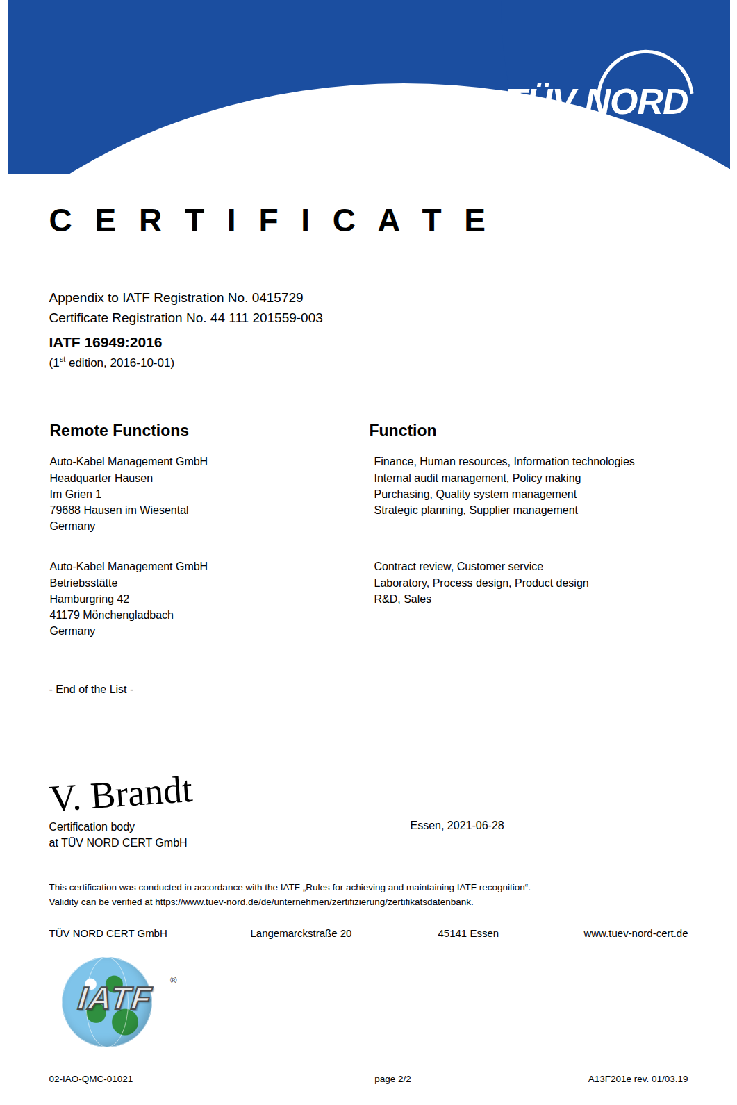TÜV NORD
C E R T I F I C A T E
Appendix to IATF Registration No. 0415729
Certificate Registration No. 44 111 201559-003 IATF 16949:2016 (1st edition, 2016-10-01)
| Remote Functions | Function |
| --- | --- |
| Auto-Kabel Management GmbH Headquarter Hausen Im Grien 1 79688 Hausen im Wiesental Germany | Finance, Human resources, Information technologies Internal audit management, Policy making Purchasing, Quality system management Strategic planning, Supplier management |
| Auto-Kabel Management GmbH Betriebsstätte Hamburgring 42 41179 Mönchengladbach Germany | Contract review, Customer service Laboratory, Process design, Product design R&D, Sales |
- End of the List -
V. Brandt
Certification body
at TÜV NORD CERT GmbH
Essen, 2021-06-28
This certification was conducted in accordance with the IATF „Rules for achieving and maintaining IATF recognition“.
Validity can be verified at https://www.tuev-nord.de/de/unternehmen/zertifizierung/zertifikatsdatenbank.
TÜV NORD CERT GmbH
Langemarckstraße 20
45141 Essen
www.tuev-nord-cert.de
IATF
®
02-IAO-QMC-01021
page 2/2
A13F201e rev. 01/03.19